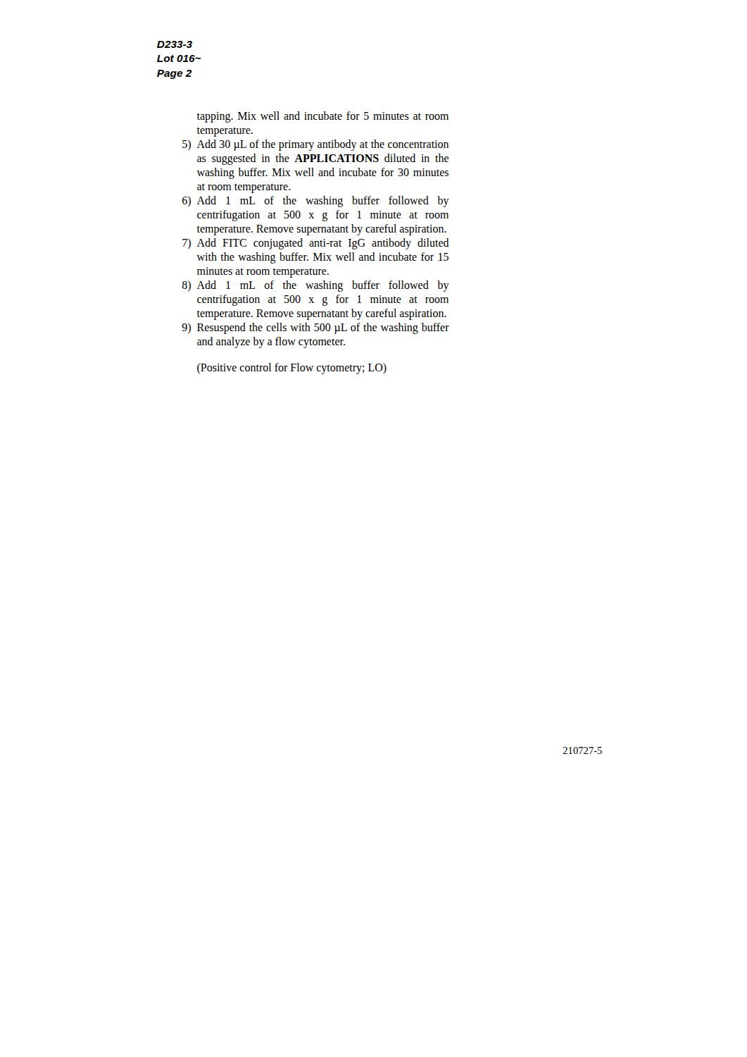D233-3
Lot 016~
Page 2
tapping. Mix well and incubate for 5 minutes at room temperature.
5) Add 30 µL of the primary antibody at the concentration as suggested in the APPLICATIONS diluted in the washing buffer. Mix well and incubate for 30 minutes at room temperature.
6) Add 1 mL of the washing buffer followed by centrifugation at 500 x g for 1 minute at room temperature. Remove supernatant by careful aspiration.
7) Add FITC conjugated anti-rat IgG antibody diluted with the washing buffer. Mix well and incubate for 15 minutes at room temperature.
8) Add 1 mL of the washing buffer followed by centrifugation at 500 x g for 1 minute at room temperature. Remove supernatant by careful aspiration.
9) Resuspend the cells with 500 µL of the washing buffer and analyze by a flow cytometer.
(Positive control for Flow cytometry; LO)
210727-5